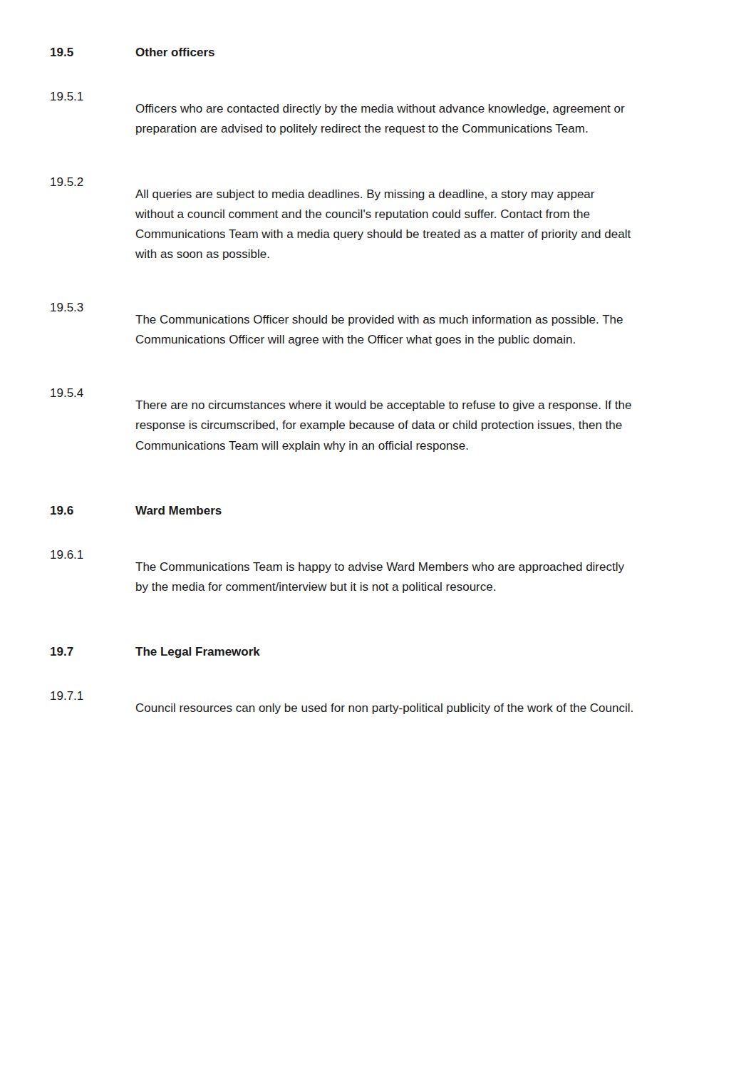19.5
Other officers
19.5.1
Officers who are contacted directly by the media without advance knowledge, agreement or preparation are advised to politely redirect the request to the Communications Team.
19.5.2
All queries are subject to media deadlines. By missing a deadline, a story may appear without a council comment and the council's reputation could suffer. Contact from the Communications Team with a media query should be treated as a matter of priority and dealt with as soon as possible.
19.5.3
The Communications Officer should be provided with as much information as possible. The Communications Officer will agree with the Officer what goes in the public domain.
19.5.4
There are no circumstances where it would be acceptable to refuse to give a response. If the response is circumscribed, for example because of data or child protection issues, then the Communications Team will explain why in an official response.
19.6
Ward Members
19.6.1
The Communications Team is happy to advise Ward Members who are approached directly by the media for comment/interview but it is not a political resource.
19.7
The Legal Framework
19.7.1
Council resources can only be used for non party-political publicity of the work of the Council.